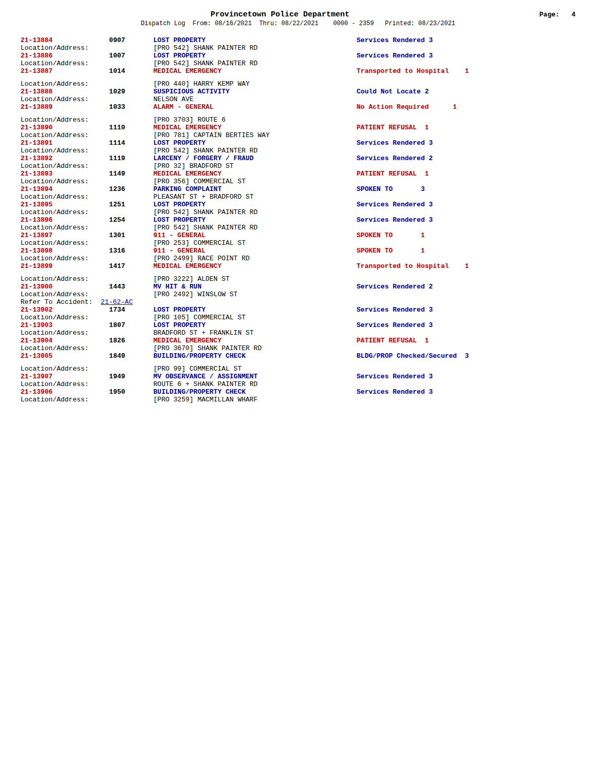Provincetown Police Department
Page: 4
Dispatch Log From: 08/16/2021 Thru: 08/22/2021 0000 - 2359 Printed: 08/23/2021
| 21-13884 | 0907 | LOST PROPERTY | Services Rendered 3 |
| Location/Address: | [PRO 542] SHANK PAINTER RD |
| 21-13886 | 1007 | LOST PROPERTY | Services Rendered 3 |
| Location/Address: | [PRO 542] SHANK PAINTER RD |
| 21-13887 | 1014 | MEDICAL EMERGENCY | Transported to Hospital 1 |
| Location/Address: | [PRO 440] HARRY KEMP WAY |
| 21-13888 | 1029 | SUSPICIOUS ACTIVITY | Could Not Locate 2 |
| Location/Address: | NELSON AVE |
| 21-13889 | 1033 | ALARM - GENERAL | No Action Required 1 |
| Location/Address: | [PRO 3703] ROUTE 6 |
| 21-13890 | 1110 | MEDICAL EMERGENCY | PATIENT REFUSAL 1 |
| Location/Address: | [PRO 781] CAPTAIN BERTIES WAY |
| 21-13891 | 1114 | LOST PROPERTY | Services Rendered 3 |
| Location/Address: | [PRO 542] SHANK PAINTER RD |
| 21-13892 | 1119 | LARCENY / FORGERY / FRAUD | Services Rendered 2 |
| Location/Address: | [PRO 32] BRADFORD ST |
| 21-13893 | 1149 | MEDICAL EMERGENCY | PATIENT REFUSAL 1 |
| Location/Address: | [PRO 356] COMMERCIAL ST |
| 21-13894 | 1236 | PARKING COMPLAINT | SPOKEN TO 3 |
| Location/Address: | PLEASANT ST + BRADFORD ST |
| 21-13895 | 1251 | LOST PROPERTY | Services Rendered 3 |
| Location/Address: | [PRO 542] SHANK PAINTER RD |
| 21-13896 | 1254 | LOST PROPERTY | Services Rendered 3 |
| Location/Address: | [PRO 542] SHANK PAINTER RD |
| 21-13897 | 1301 | 911 - GENERAL | SPOKEN TO 1 |
| Location/Address: | [PRO 253] COMMERCIAL ST |
| 21-13898 | 1316 | 911 - GENERAL | SPOKEN TO 1 |
| Location/Address: | [PRO 2499] RACE POINT RD |
| 21-13899 | 1417 | MEDICAL EMERGENCY | Transported to Hospital 1 |
| Location/Address: | [PRO 3222] ALDEN ST |
| 21-13900 | 1443 | MV HIT & RUN | Services Rendered 2 |
| Location/Address: | [PRO 2492] WINSLOW ST |
| Refer To Accident: 21-62-AC |
| 21-13902 | 1734 | LOST PROPERTY | Services Rendered 3 |
| Location/Address: | [PRO 105] COMMERCIAL ST |
| 21-13903 | 1807 | LOST PROPERTY | Services Rendered 3 |
| Location/Address: | BRADFORD ST + FRANKLIN ST |
| 21-13904 | 1826 | MEDICAL EMERGENCY | PATIENT REFUSAL 1 |
| Location/Address: | [PRO 3670] SHANK PAINTER RD |
| 21-13905 | 1849 | BUILDING/PROPERTY CHECK | BLDG/PROP Checked/Secured 3 |
| Location/Address: | [PRO 99] COMMERCIAL ST |
| 21-13907 | 1949 | MV OBSERVANCE / ASSIGNMENT | Services Rendered 3 |
| Location/Address: | ROUTE 6 + SHANK PAINTER RD |
| 21-13906 | 1950 | BUILDING/PROPERTY CHECK | Services Rendered 3 |
| Location/Address: | [PRO 3259] MACMILLAN WHARF |